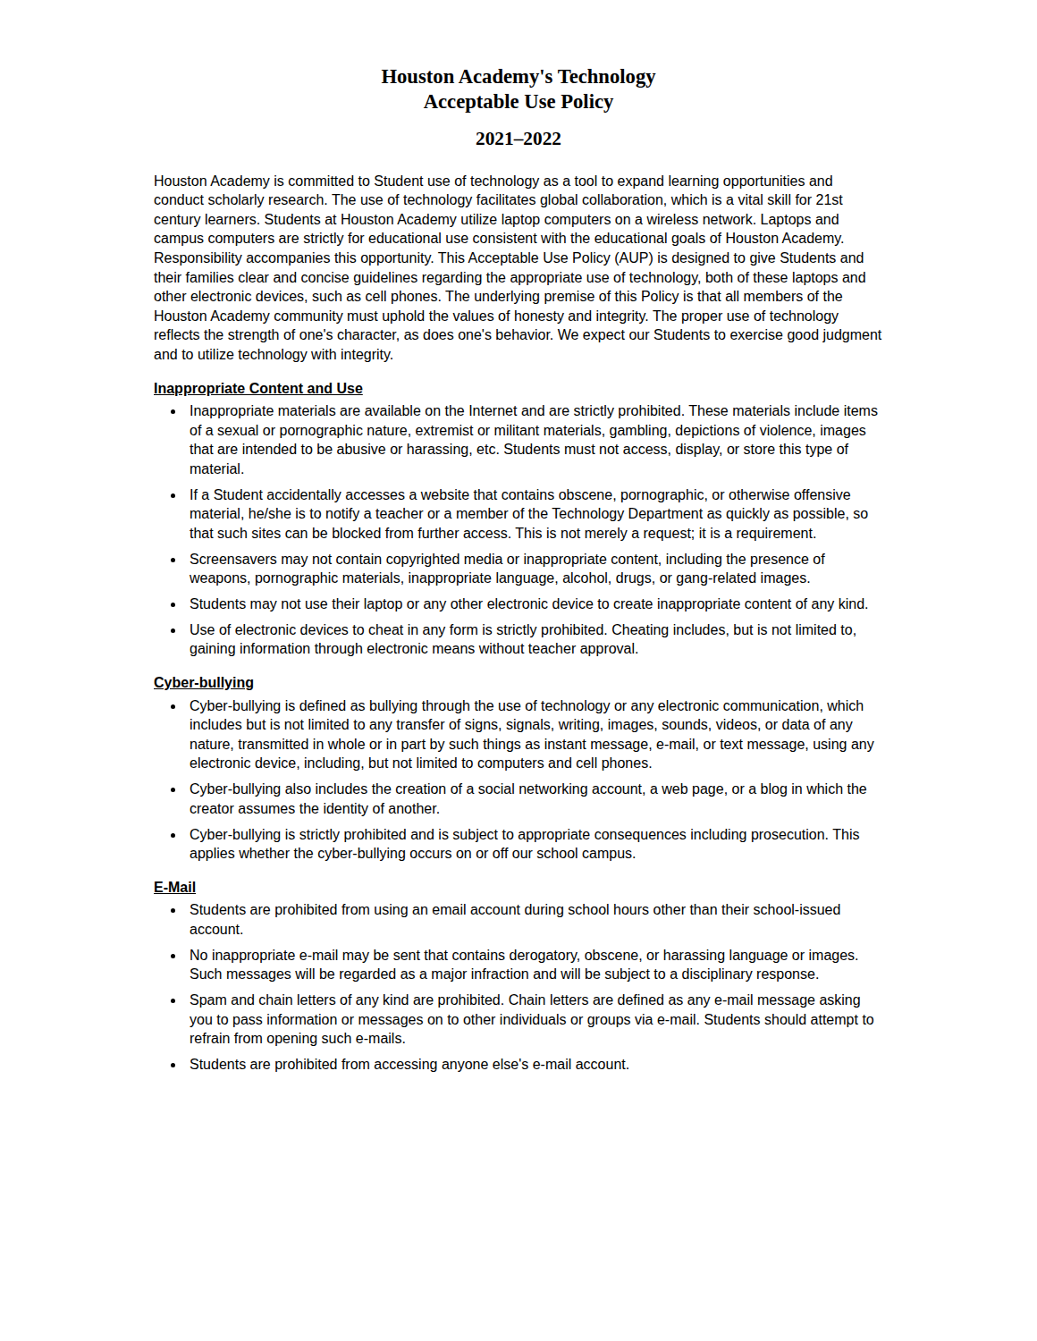Houston Academy's Technology
Acceptable Use Policy
2021–2022
Houston Academy is committed to Student use of technology as a tool to expand learning opportunities and conduct scholarly research. The use of technology facilitates global collaboration, which is a vital skill for 21st century learners. Students at Houston Academy utilize laptop computers on a wireless network. Laptops and campus computers are strictly for educational use consistent with the educational goals of Houston Academy. Responsibility accompanies this opportunity. This Acceptable Use Policy (AUP) is designed to give Students and their families clear and concise guidelines regarding the appropriate use of technology, both of these laptops and other electronic devices, such as cell phones. The underlying premise of this Policy is that all members of the Houston Academy community must uphold the values of honesty and integrity. The proper use of technology reflects the strength of one's character, as does one's behavior. We expect our Students to exercise good judgment and to utilize technology with integrity.
Inappropriate Content and Use
Inappropriate materials are available on the Internet and are strictly prohibited. These materials include items of a sexual or pornographic nature, extremist or militant materials, gambling, depictions of violence, images that are intended to be abusive or harassing, etc. Students must not access, display, or store this type of material.
If a Student accidentally accesses a website that contains obscene, pornographic, or otherwise offensive material, he/she is to notify a teacher or a member of the Technology Department as quickly as possible, so that such sites can be blocked from further access. This is not merely a request; it is a requirement.
Screensavers may not contain copyrighted media or inappropriate content, including the presence of weapons, pornographic materials, inappropriate language, alcohol, drugs, or gang-related images.
Students may not use their laptop or any other electronic device to create inappropriate content of any kind.
Use of electronic devices to cheat in any form is strictly prohibited. Cheating includes, but is not limited to, gaining information through electronic means without teacher approval.
Cyber-bullying
Cyber-bullying is defined as bullying through the use of technology or any electronic communication, which includes but is not limited to any transfer of signs, signals, writing, images, sounds, videos, or data of any nature, transmitted in whole or in part by such things as instant message, e-mail, or text message, using any electronic device, including, but not limited to computers and cell phones.
Cyber-bullying also includes the creation of a social networking account, a web page, or a blog in which the creator assumes the identity of another.
Cyber-bullying is strictly prohibited and is subject to appropriate consequences including prosecution. This applies whether the cyber-bullying occurs on or off our school campus.
E-Mail
Students are prohibited from using an email account during school hours other than their school-issued account.
No inappropriate e-mail may be sent that contains derogatory, obscene, or harassing language or images. Such messages will be regarded as a major infraction and will be subject to a disciplinary response.
Spam and chain letters of any kind are prohibited. Chain letters are defined as any e-mail message asking you to pass information or messages on to other individuals or groups via e-mail. Students should attempt to refrain from opening such e-mails.
Students are prohibited from accessing anyone else's e-mail account.